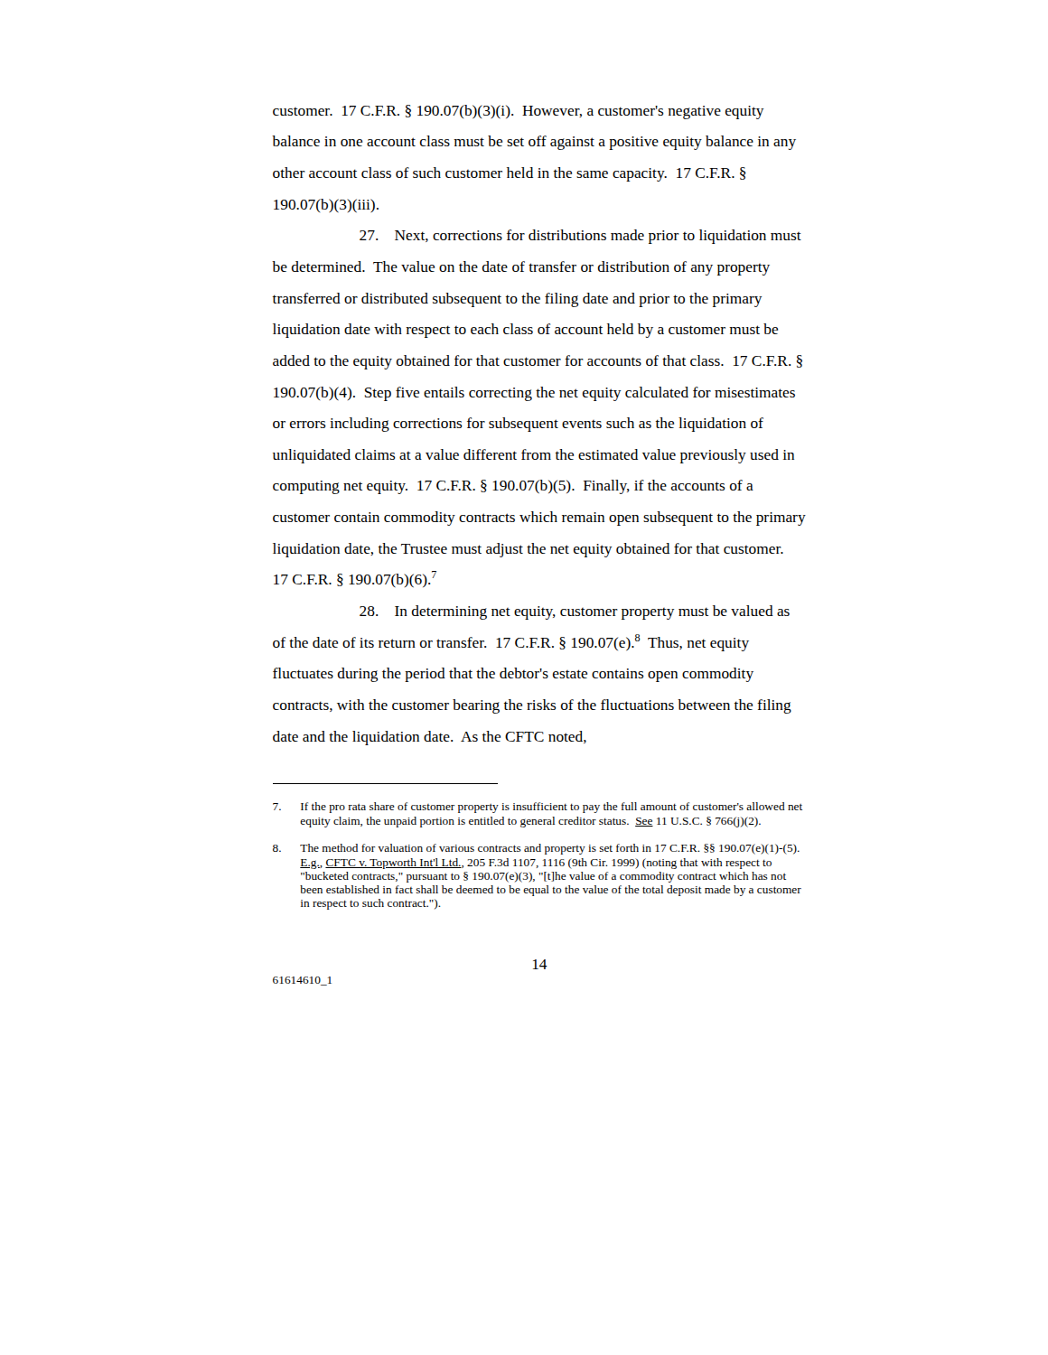customer. 17 C.F.R. § 190.07(b)(3)(i). However, a customer's negative equity balance in one account class must be set off against a positive equity balance in any other account class of such customer held in the same capacity. 17 C.F.R. § 190.07(b)(3)(iii).
27. Next, corrections for distributions made prior to liquidation must be determined. The value on the date of transfer or distribution of any property transferred or distributed subsequent to the filing date and prior to the primary liquidation date with respect to each class of account held by a customer must be added to the equity obtained for that customer for accounts of that class. 17 C.F.R. § 190.07(b)(4). Step five entails correcting the net equity calculated for misestimates or errors including corrections for subsequent events such as the liquidation of unliquidated claims at a value different from the estimated value previously used in computing net equity. 17 C.F.R. § 190.07(b)(5). Finally, if the accounts of a customer contain commodity contracts which remain open subsequent to the primary liquidation date, the Trustee must adjust the net equity obtained for that customer. 17 C.F.R. § 190.07(b)(6).7
28. In determining net equity, customer property must be valued as of the date of its return or transfer. 17 C.F.R. § 190.07(e).8 Thus, net equity fluctuates during the period that the debtor's estate contains open commodity contracts, with the customer bearing the risks of the fluctuations between the filing date and the liquidation date. As the CFTC noted,
7.
If the pro rata share of customer property is insufficient to pay the full amount of customer's allowed net equity claim, the unpaid portion is entitled to general creditor status. See 11 U.S.C. § 766(j)(2).
8.
The method for valuation of various contracts and property is set forth in 17 C.F.R. §§ 190.07(e)(1)-(5). E.g., CFTC v. Topworth Int'l Ltd., 205 F.3d 1107, 1116 (9th Cir. 1999) (noting that with respect to "bucketed contracts," pursuant to § 190.07(e)(3), "[t]he value of a commodity contract which has not been established in fact shall be deemed to be equal to the value of the total deposit made by a customer in respect to such contract.").
14
61614610_1